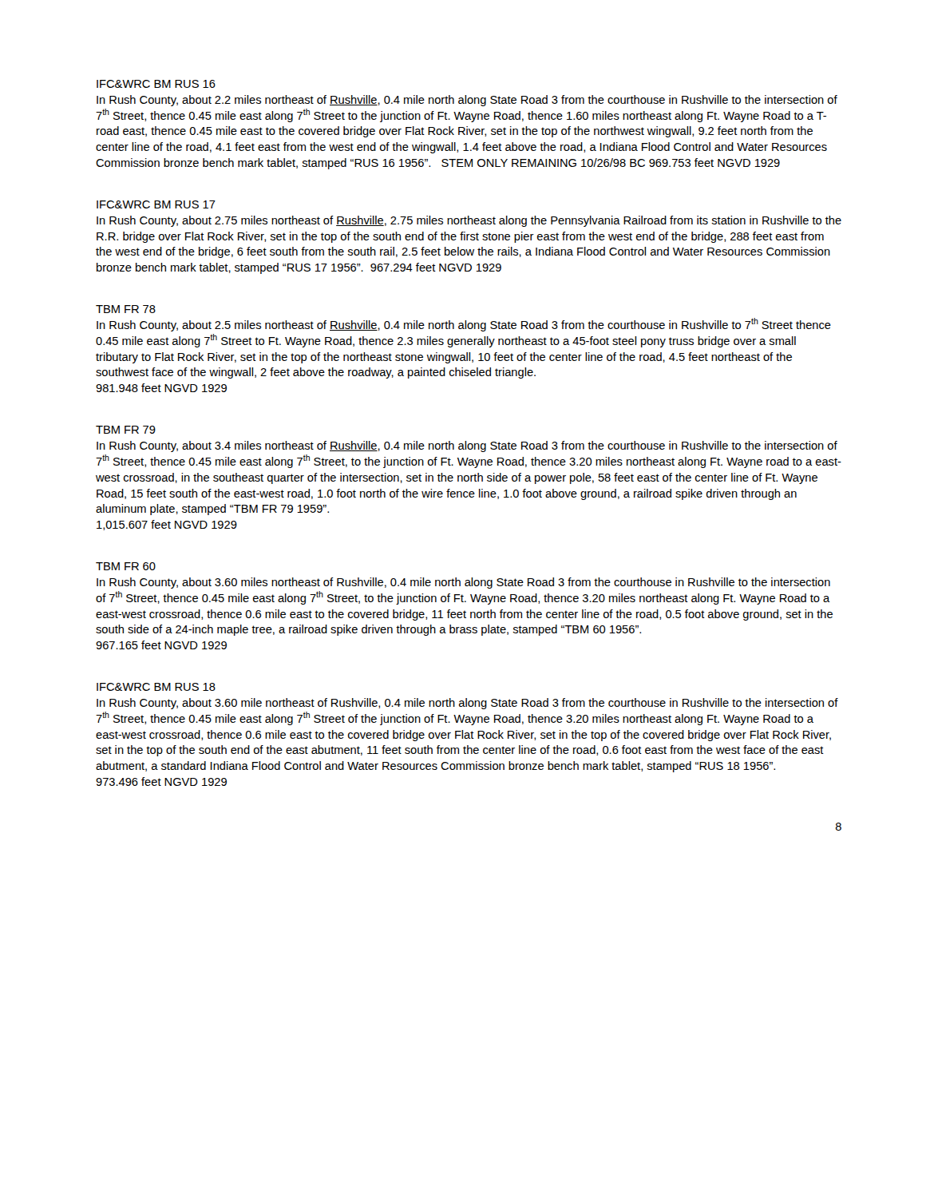IFC&WRC BM RUS 16
In Rush County, about 2.2 miles northeast of Rushville, 0.4 mile north along State Road 3 from the courthouse in Rushville to the intersection of 7th Street, thence 0.45 mile east along 7th Street to the junction of Ft. Wayne Road, thence 1.60 miles northeast along Ft. Wayne Road to a T-road east, thence 0.45 mile east to the covered bridge over Flat Rock River, set in the top of the northwest wingwall, 9.2 feet north from the center line of the road, 4.1 feet east from the west end of the wingwall, 1.4 feet above the road, a Indiana Flood Control and Water Resources Commission bronze bench mark tablet, stamped “RUS 16 1956”. STEM ONLY REMAINING 10/26/98 BC 969.753 feet NGVD 1929
IFC&WRC BM RUS 17
In Rush County, about 2.75 miles northeast of Rushville, 2.75 miles northeast along the Pennsylvania Railroad from its station in Rushville to the R.R. bridge over Flat Rock River, set in the top of the south end of the first stone pier east from the west end of the bridge, 288 feet east from the west end of the bridge, 6 feet south from the south rail, 2.5 feet below the rails, a Indiana Flood Control and Water Resources Commission bronze bench mark tablet, stamped “RUS 17 1956”. 967.294 feet NGVD 1929
TBM FR 78
In Rush County, about 2.5 miles northeast of Rushville, 0.4 mile north along State Road 3 from the courthouse in Rushville to 7th Street thence 0.45 mile east along 7th Street to Ft. Wayne Road, thence 2.3 miles generally northeast to a 45-foot steel pony truss bridge over a small tributary to Flat Rock River, set in the top of the northeast stone wingwall, 10 feet of the center line of the road, 4.5 feet northeast of the southwest face of the wingwall, 2 feet above the roadway, a painted chiseled triangle.
981.948 feet NGVD 1929
TBM FR 79
In Rush County, about 3.4 miles northeast of Rushville, 0.4 mile north along State Road 3 from the courthouse in Rushville to the intersection of 7th Street, thence 0.45 mile east along 7th Street, to the junction of Ft. Wayne Road, thence 3.20 miles northeast along Ft. Wayne road to a east-west crossroad, in the southeast quarter of the intersection, set in the north side of a power pole, 58 feet east of the center line of Ft. Wayne Road, 15 feet south of the east-west road, 1.0 foot north of the wire fence line, 1.0 foot above ground, a railroad spike driven through an aluminum plate, stamped “TBM FR 79 1959”.
1,015.607 feet NGVD 1929
TBM FR 60
In Rush County, about 3.60 miles northeast of Rushville, 0.4 mile north along State Road 3 from the courthouse in Rushville to the intersection of 7th Street, thence 0.45 mile east along 7th Street, to the junction of Ft. Wayne Road, thence 3.20 miles northeast along Ft. Wayne Road to a east-west crossroad, thence 0.6 mile east to the covered bridge, 11 feet north from the center line of the road, 0.5 foot above ground, set in the south side of a 24-inch maple tree, a railroad spike driven through a brass plate, stamped “TBM 60 1956”.
967.165 feet NGVD 1929
IFC&WRC BM RUS 18
In Rush County, about 3.60 mile northeast of Rushville, 0.4 mile north along State Road 3 from the courthouse in Rushville to the intersection of 7th Street, thence 0.45 mile east along 7th Street of the junction of Ft. Wayne Road, thence 3.20 miles northeast along Ft. Wayne Road to a east-west crossroad, thence 0.6 mile east to the covered bridge over Flat Rock River, set in the top of the covered bridge over Flat Rock River, set in the top of the south end of the east abutment, 11 feet south from the center line of the road, 0.6 foot east from the west face of the east abutment, a standard Indiana Flood Control and Water Resources Commission bronze bench mark tablet, stamped “RUS 18 1956”.
973.496 feet NGVD 1929
8